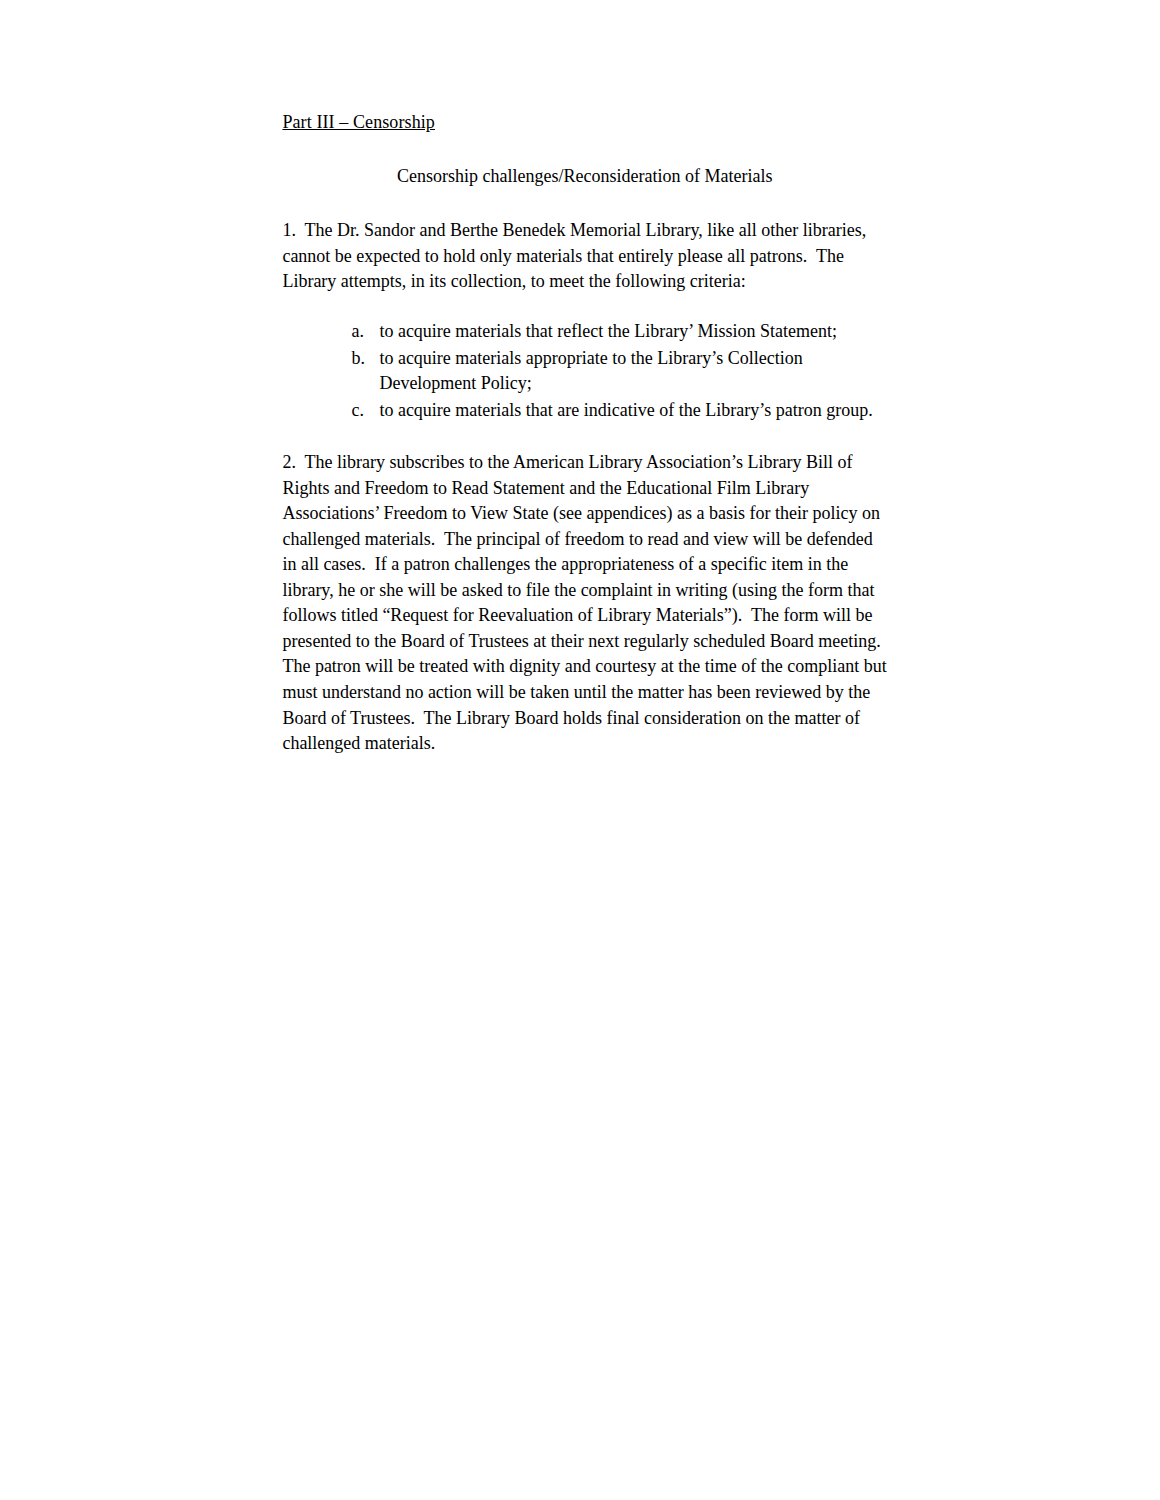Part III – Censorship
Censorship challenges/Reconsideration of Materials
1. The Dr. Sandor and Berthe Benedek Memorial Library, like all other libraries, cannot be expected to hold only materials that entirely please all patrons. The Library attempts, in its collection, to meet the following criteria:
a. to acquire materials that reflect the Library’ Mission Statement;
b. to acquire materials appropriate to the Library’s Collection Development Policy;
c. to acquire materials that are indicative of the Library’s patron group.
2. The library subscribes to the American Library Association’s Library Bill of Rights and Freedom to Read Statement and the Educational Film Library Associations’ Freedom to View State (see appendices) as a basis for their policy on challenged materials. The principal of freedom to read and view will be defended in all cases. If a patron challenges the appropriateness of a specific item in the library, he or she will be asked to file the complaint in writing (using the form that follows titled “Request for Reevaluation of Library Materials”). The form will be presented to the Board of Trustees at their next regularly scheduled Board meeting. The patron will be treated with dignity and courtesy at the time of the compliant but must understand no action will be taken until the matter has been reviewed by the Board of Trustees. The Library Board holds final consideration on the matter of challenged materials.